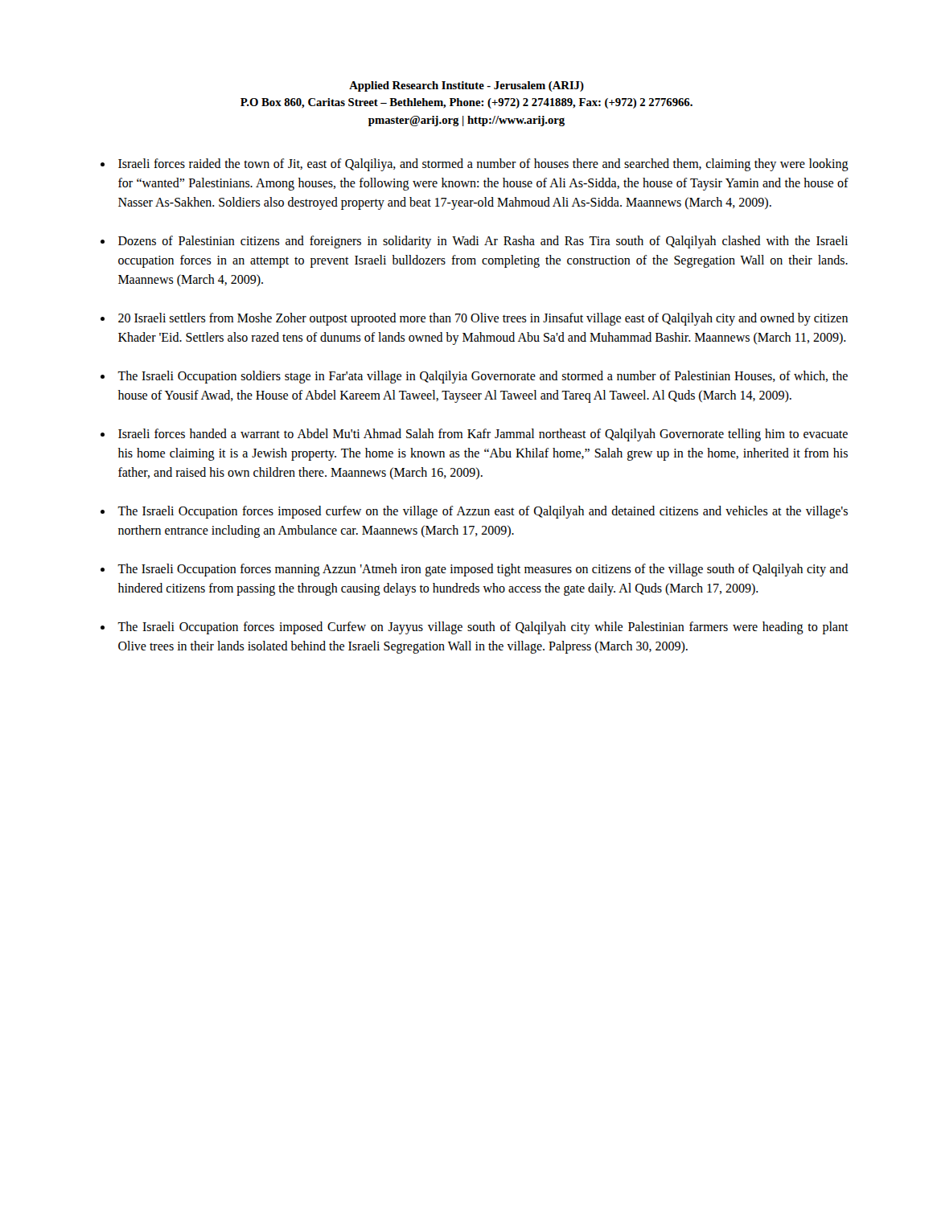Applied Research Institute - Jerusalem (ARIJ)
P.O Box 860, Caritas Street – Bethlehem, Phone: (+972) 2 2741889, Fax: (+972) 2 2776966.
pmaster@arij.org | http://www.arij.org
Israeli forces raided the town of Jit, east of Qalqiliya, and stormed a number of houses there and searched them, claiming they were looking for “wanted” Palestinians. Among houses, the following were known: the house of Ali As-Sidda, the house of Taysir Yamin and the house of Nasser As-Sakhen. Soldiers also destroyed property and beat 17-year-old Mahmoud Ali As-Sidda. Maannews (March 4, 2009).
Dozens of Palestinian citizens and foreigners in solidarity in Wadi Ar Rasha and Ras Tira south of Qalqilyah clashed with the Israeli occupation forces in an attempt to prevent Israeli bulldozers from completing the construction of the Segregation Wall on their lands. Maannews (March 4, 2009).
20 Israeli settlers from Moshe Zoher outpost uprooted more than 70 Olive trees in Jinsafut village east of Qalqilyah city and owned by citizen Khader 'Eid. Settlers also razed tens of dunums of lands owned by Mahmoud Abu Sa'd and Muhammad Bashir. Maannews (March 11, 2009).
The Israeli Occupation soldiers stage in Far'ata village in Qalqilyia Governorate and stormed a number of Palestinian Houses, of which, the house of Yousif Awad, the House of Abdel Kareem Al Taweel, Tayseer Al Taweel and Tareq Al Taweel. Al Quds (March 14, 2009).
Israeli forces handed a warrant to Abdel Mu'ti Ahmad Salah from Kafr Jammal northeast of Qalqilyah Governorate telling him to evacuate his home claiming it is a Jewish property. The home is known as the “Abu Khilaf home,” Salah grew up in the home, inherited it from his father, and raised his own children there. Maannews (March 16, 2009).
The Israeli Occupation forces imposed curfew on the village of Azzun east of Qalqilyah and detained citizens and vehicles at the village's northern entrance including an Ambulance car. Maannews (March 17, 2009).
The Israeli Occupation forces manning Azzun 'Atmeh iron gate imposed tight measures on citizens of the village south of Qalqilyah city and hindered citizens from passing the through causing delays to hundreds who access the gate daily. Al Quds (March 17, 2009).
The Israeli Occupation forces imposed Curfew on Jayyus village south of Qalqilyah city while Palestinian farmers were heading to plant Olive trees in their lands isolated behind the Israeli Segregation Wall in the village. Palpress (March 30, 2009).